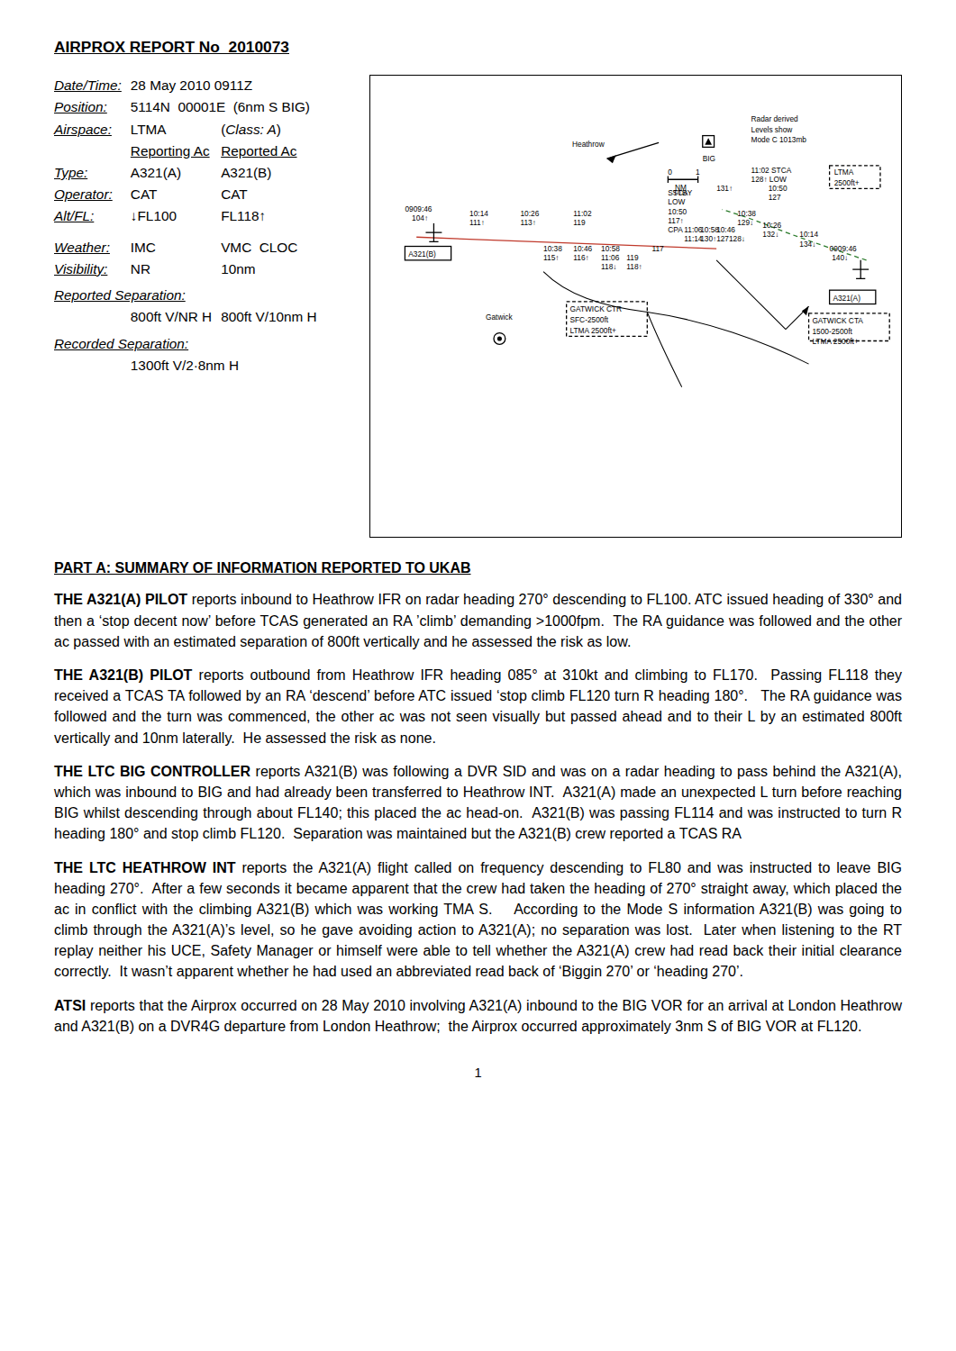AIRPROX REPORT No 2010073
| Date/Time: | 28 May 2010 0911Z |
| Position: | 5114N 00001E (6nm S BIG) |
| Airspace: | LTMA | ( Class: A ) |
| | Reporting Ac | Reported Ac |
| Type: | A321(A) | A321(B) |
| Operator: | CAT | CAT |
| Alt/FL: | ↓FL100 | FL118↑ |
| Weather: | IMC | VMC CLOC |
| Visibility: | NR | 10nm |
| Reported Separation: |
| | 800ft V/NR H | 800ft V/10nm H |
| Recorded Separation: |
| | 1300ft V/2·8nm H |
Radar derived Levels show Mode C 1013mb Heathrow BIG 0 1 NM LTMA 2500ft+ 11:02 STCA 128↑ LOW 10:50 127 STBY . STCA LOW 10:50 117↑ 131↑ 0909:46 140↓ 10:14 134↓ 10:26 132↓ 10:38 129↓ 10:46 127128↓ 10:58 130↑ 11:06 11:14 CPA A321(A) 0909:46 104↑ 10:14 111↑ 10:26 113↑ 11:02 119 10:38 115↑ 10:46 116↑ 10:58 11:06 118↓ 119 118↑ 117 A321(B) GATWICK CTR SFC-2500ft LTMA 2500ft+ GATWICK CTA 1500-2500ft LTMA 2500ft+ Gatwick
PART A: SUMMARY OF INFORMATION REPORTED TO UKAB
THE A321(A) PILOT reports inbound to Heathrow IFR on radar heading 270° descending to FL100. ATC issued heading of 330° and then a ‘stop decent now’ before TCAS generated an RA ’climb’ demanding >1000fpm. The RA guidance was followed and the other ac passed with an estimated separation of 800ft vertically and he assessed the risk as low.
THE A321(B) PILOT reports outbound from Heathrow IFR heading 085° at 310kt and climbing to FL170. Passing FL118 they received a TCAS TA followed by an RA ‘descend’ before ATC issued ‘stop climb FL120 turn R heading 180°. The RA guidance was followed and the turn was commenced, the other ac was not seen visually but passed ahead and to their L by an estimated 800ft vertically and 10nm laterally. He assessed the risk as none.
THE LTC BIG CONTROLLER reports A321(B) was following a DVR SID and was on a radar heading to pass behind the A321(A), which was inbound to BIG and had already been transferred to Heathrow INT. A321(A) made an unexpected L turn before reaching BIG whilst descending through about FL140; this placed the ac head-on. A321(B) was passing FL114 and was instructed to turn R heading 180° and stop climb FL120. Separation was maintained but the A321(B) crew reported a TCAS RA
THE LTC HEATHROW INT reports the A321(A) flight called on frequency descending to FL80 and was instructed to leave BIG heading 270°. After a few seconds it became apparent that the crew had taken the heading of 270° straight away, which placed the ac in conflict with the climbing A321(B) which was working TMA S. According to the Mode S information A321(B) was going to climb through the A321(A)’s level, so he gave avoiding action to A321(A); no separation was lost. Later when listening to the RT replay neither his UCE, Safety Manager or himself were able to tell whether the A321(A) crew had read back their initial clearance correctly. It wasn’t apparent whether he had used an abbreviated read back of ‘Biggin 270’ or ‘heading 270’.
ATSI reports that the Airprox occurred on 28 May 2010 involving A321(A) inbound to the BIG VOR for an arrival at London Heathrow and A321(B) on a DVR4G departure from London Heathrow; the Airprox occurred approximately 3nm S of BIG VOR at FL120.
1